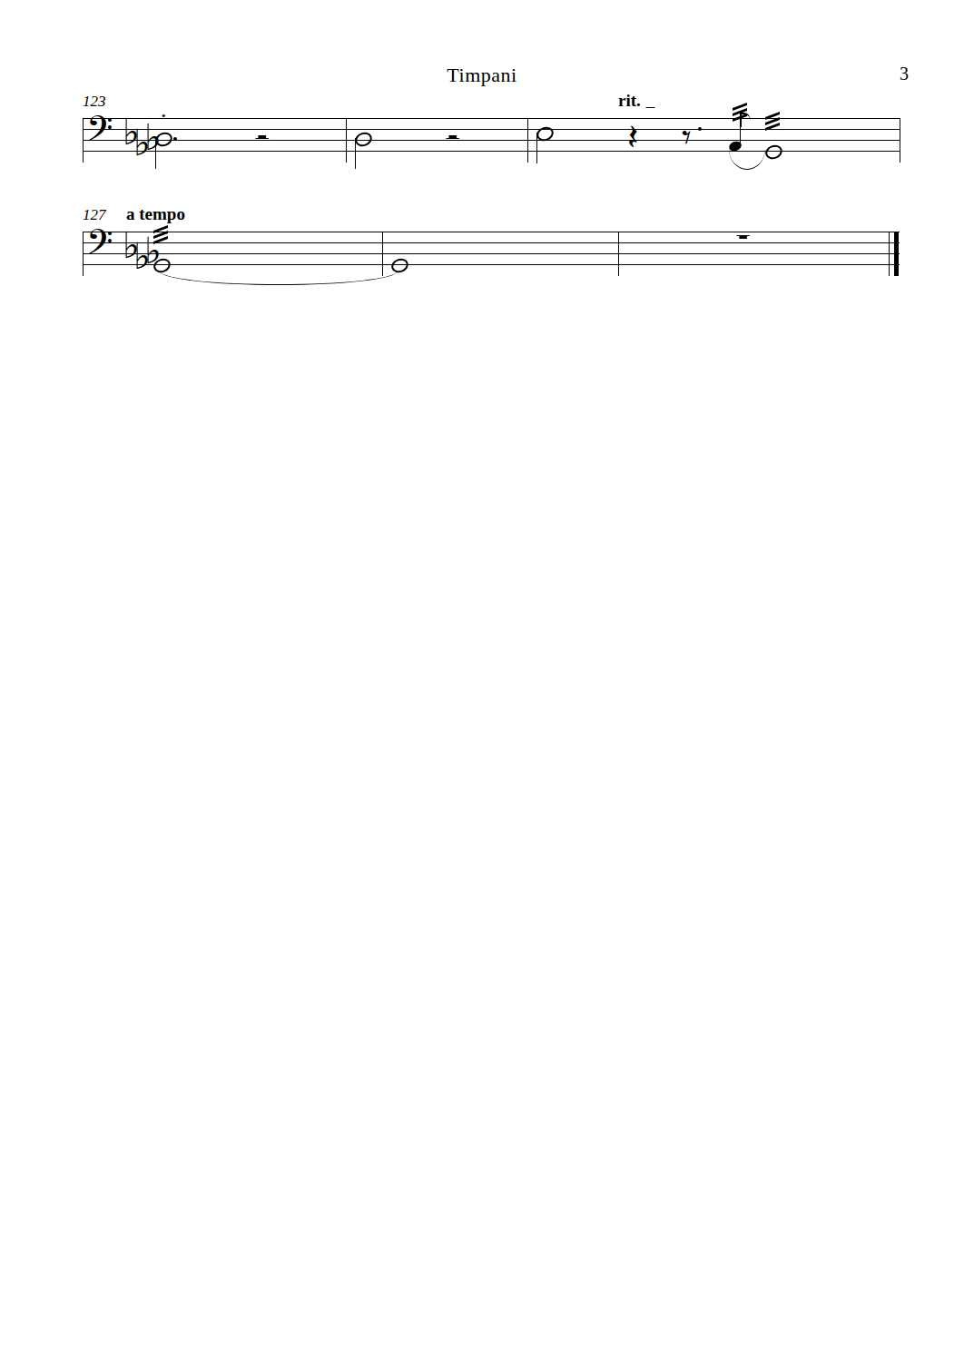Timpani
3
123
rit._
𝄢
♭
♭
♭
.
𝄼
𝄼
𝄽
𝄾
127
a tempo
𝄢
♭
♭
♭
𝄻